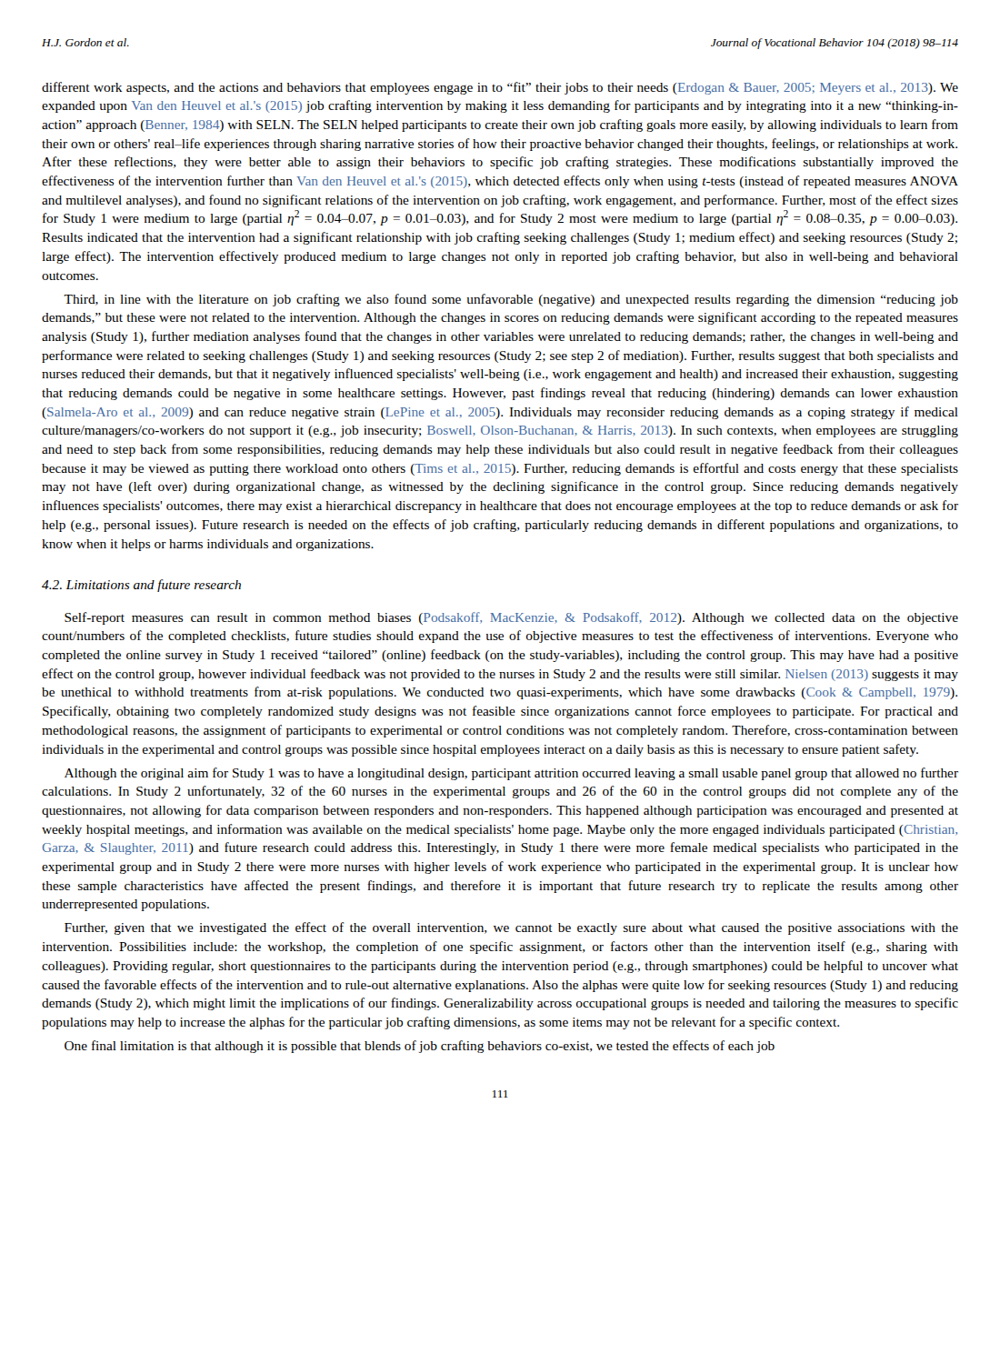H.J. Gordon et al.
Journal of Vocational Behavior 104 (2018) 98–114
different work aspects, and the actions and behaviors that employees engage in to “fit” their jobs to their needs (Erdogan & Bauer, 2005; Meyers et al., 2013). We expanded upon Van den Heuvel et al.'s (2015) job crafting intervention by making it less demanding for participants and by integrating into it a new “thinking-in-action” approach (Benner, 1984) with SELN. The SELN helped participants to create their own job crafting goals more easily, by allowing individuals to learn from their own or others' real–life experiences through sharing narrative stories of how their proactive behavior changed their thoughts, feelings, or relationships at work. After these reflections, they were better able to assign their behaviors to specific job crafting strategies. These modifications substantially improved the effectiveness of the intervention further than Van den Heuvel et al.'s (2015), which detected effects only when using t-tests (instead of repeated measures ANOVA and multilevel analyses), and found no significant relations of the intervention on job crafting, work engagement, and performance. Further, most of the effect sizes for Study 1 were medium to large (partial η2 = 0.04–0.07, p = 0.01–0.03), and for Study 2 most were medium to large (partial η2 = 0.08–0.35, p = 0.00–0.03). Results indicated that the intervention had a significant relationship with job crafting seeking challenges (Study 1; medium effect) and seeking resources (Study 2; large effect). The intervention effectively produced medium to large changes not only in reported job crafting behavior, but also in well-being and behavioral outcomes.
Third, in line with the literature on job crafting we also found some unfavorable (negative) and unexpected results regarding the dimension “reducing job demands,” but these were not related to the intervention. Although the changes in scores on reducing demands were significant according to the repeated measures analysis (Study 1), further mediation analyses found that the changes in other variables were unrelated to reducing demands; rather, the changes in well-being and performance were related to seeking challenges (Study 1) and seeking resources (Study 2; see step 2 of mediation). Further, results suggest that both specialists and nurses reduced their demands, but that it negatively influenced specialists' well-being (i.e., work engagement and health) and increased their exhaustion, suggesting that reducing demands could be negative in some healthcare settings. However, past findings reveal that reducing (hindering) demands can lower exhaustion (Salmela-Aro et al., 2009) and can reduce negative strain (LePine et al., 2005). Individuals may reconsider reducing demands as a coping strategy if medical culture/managers/co-workers do not support it (e.g., job insecurity; Boswell, Olson-Buchanan, & Harris, 2013). In such contexts, when employees are struggling and need to step back from some responsibilities, reducing demands may help these individuals but also could result in negative feedback from their colleagues because it may be viewed as putting there workload onto others (Tims et al., 2015). Further, reducing demands is effortful and costs energy that these specialists may not have (left over) during organizational change, as witnessed by the declining significance in the control group. Since reducing demands negatively influences specialists' outcomes, there may exist a hierarchical discrepancy in healthcare that does not encourage employees at the top to reduce demands or ask for help (e.g., personal issues). Future research is needed on the effects of job crafting, particularly reducing demands in different populations and organizations, to know when it helps or harms individuals and organizations.
4.2. Limitations and future research
Self-report measures can result in common method biases (Podsakoff, MacKenzie, & Podsakoff, 2012). Although we collected data on the objective count/numbers of the completed checklists, future studies should expand the use of objective measures to test the effectiveness of interventions. Everyone who completed the online survey in Study 1 received “tailored” (online) feedback (on the study-variables), including the control group. This may have had a positive effect on the control group, however individual feedback was not provided to the nurses in Study 2 and the results were still similar. Nielsen (2013) suggests it may be unethical to withhold treatments from at-risk populations. We conducted two quasi-experiments, which have some drawbacks (Cook & Campbell, 1979). Specifically, obtaining two completely randomized study designs was not feasible since organizations cannot force employees to participate. For practical and methodological reasons, the assignment of participants to experimental or control conditions was not completely random. Therefore, cross-contamination between individuals in the experimental and control groups was possible since hospital employees interact on a daily basis as this is necessary to ensure patient safety.
Although the original aim for Study 1 was to have a longitudinal design, participant attrition occurred leaving a small usable panel group that allowed no further calculations. In Study 2 unfortunately, 32 of the 60 nurses in the experimental groups and 26 of the 60 in the control groups did not complete any of the questionnaires, not allowing for data comparison between responders and non-responders. This happened although participation was encouraged and presented at weekly hospital meetings, and information was available on the medical specialists' home page. Maybe only the more engaged individuals participated (Christian, Garza, & Slaughter, 2011) and future research could address this. Interestingly, in Study 1 there were more female medical specialists who participated in the experimental group and in Study 2 there were more nurses with higher levels of work experience who participated in the experimental group. It is unclear how these sample characteristics have affected the present findings, and therefore it is important that future research try to replicate the results among other underrepresented populations.
Further, given that we investigated the effect of the overall intervention, we cannot be exactly sure about what caused the positive associations with the intervention. Possibilities include: the workshop, the completion of one specific assignment, or factors other than the intervention itself (e.g., sharing with colleagues). Providing regular, short questionnaires to the participants during the intervention period (e.g., through smartphones) could be helpful to uncover what caused the favorable effects of the intervention and to rule-out alternative explanations. Also the alphas were quite low for seeking resources (Study 1) and reducing demands (Study 2), which might limit the implications of our findings. Generalizability across occupational groups is needed and tailoring the measures to specific populations may help to increase the alphas for the particular job crafting dimensions, as some items may not be relevant for a specific context.
One final limitation is that although it is possible that blends of job crafting behaviors co-exist, we tested the effects of each job
111